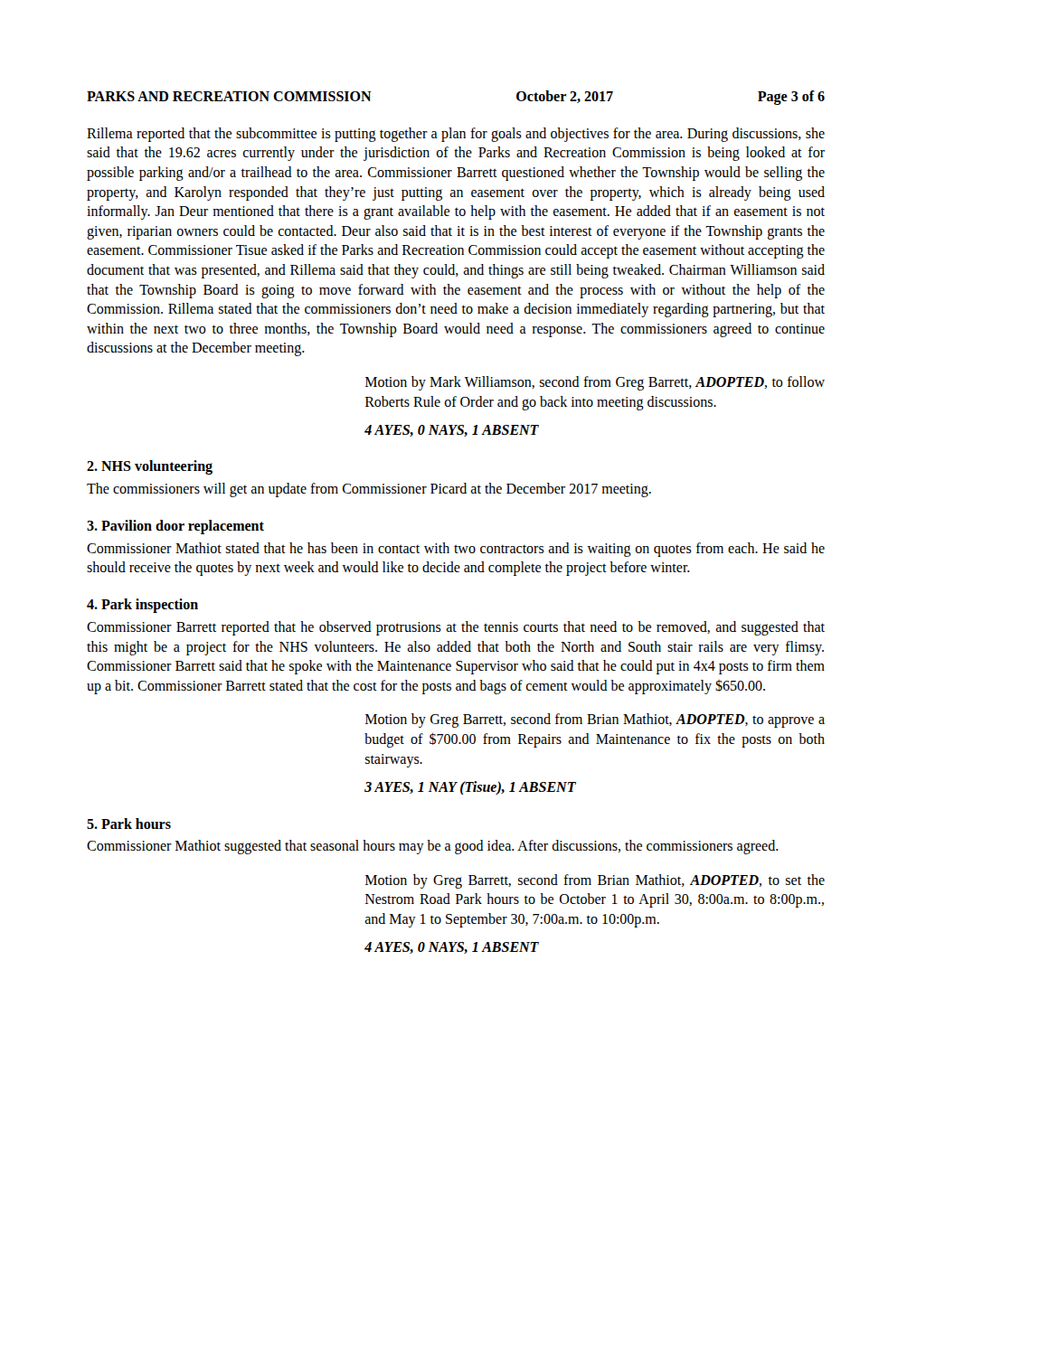PARKS AND RECREATION COMMISSION October 2, 2017 Page 3 of 6
Rillema reported that the subcommittee is putting together a plan for goals and objectives for the area. During discussions, she said that the 19.62 acres currently under the jurisdiction of the Parks and Recreation Commission is being looked at for possible parking and/or a trailhead to the area. Commissioner Barrett questioned whether the Township would be selling the property, and Karolyn responded that they’re just putting an easement over the property, which is already being used informally. Jan Deur mentioned that there is a grant available to help with the easement. He added that if an easement is not given, riparian owners could be contacted. Deur also said that it is in the best interest of everyone if the Township grants the easement. Commissioner Tisue asked if the Parks and Recreation Commission could accept the easement without accepting the document that was presented, and Rillema said that they could, and things are still being tweaked. Chairman Williamson said that the Township Board is going to move forward with the easement and the process with or without the help of the Commission. Rillema stated that the commissioners don’t need to make a decision immediately regarding partnering, but that within the next two to three months, the Township Board would need a response. The commissioners agreed to continue discussions at the December meeting.
Motion by Mark Williamson, second from Greg Barrett, ADOPTED, to follow Roberts Rule of Order and go back into meeting discussions.
4 AYES, 0 NAYS, 1 ABSENT
2. NHS volunteering
The commissioners will get an update from Commissioner Picard at the December 2017 meeting.
3. Pavilion door replacement
Commissioner Mathiot stated that he has been in contact with two contractors and is waiting on quotes from each. He said he should receive the quotes by next week and would like to decide and complete the project before winter.
4. Park inspection
Commissioner Barrett reported that he observed protrusions at the tennis courts that need to be removed, and suggested that this might be a project for the NHS volunteers. He also added that both the North and South stair rails are very flimsy. Commissioner Barrett said that he spoke with the Maintenance Supervisor who said that he could put in 4x4 posts to firm them up a bit. Commissioner Barrett stated that the cost for the posts and bags of cement would be approximately $650.00.
Motion by Greg Barrett, second from Brian Mathiot, ADOPTED, to approve a budget of $700.00 from Repairs and Maintenance to fix the posts on both stairways.
3 AYES, 1 NAY (Tisue), 1 ABSENT
5. Park hours
Commissioner Mathiot suggested that seasonal hours may be a good idea. After discussions, the commissioners agreed.
Motion by Greg Barrett, second from Brian Mathiot, ADOPTED, to set the Nestrom Road Park hours to be October 1 to April 30, 8:00a.m. to 8:00p.m., and May 1 to September 30, 7:00a.m. to 10:00p.m.
4 AYES, 0 NAYS, 1 ABSENT